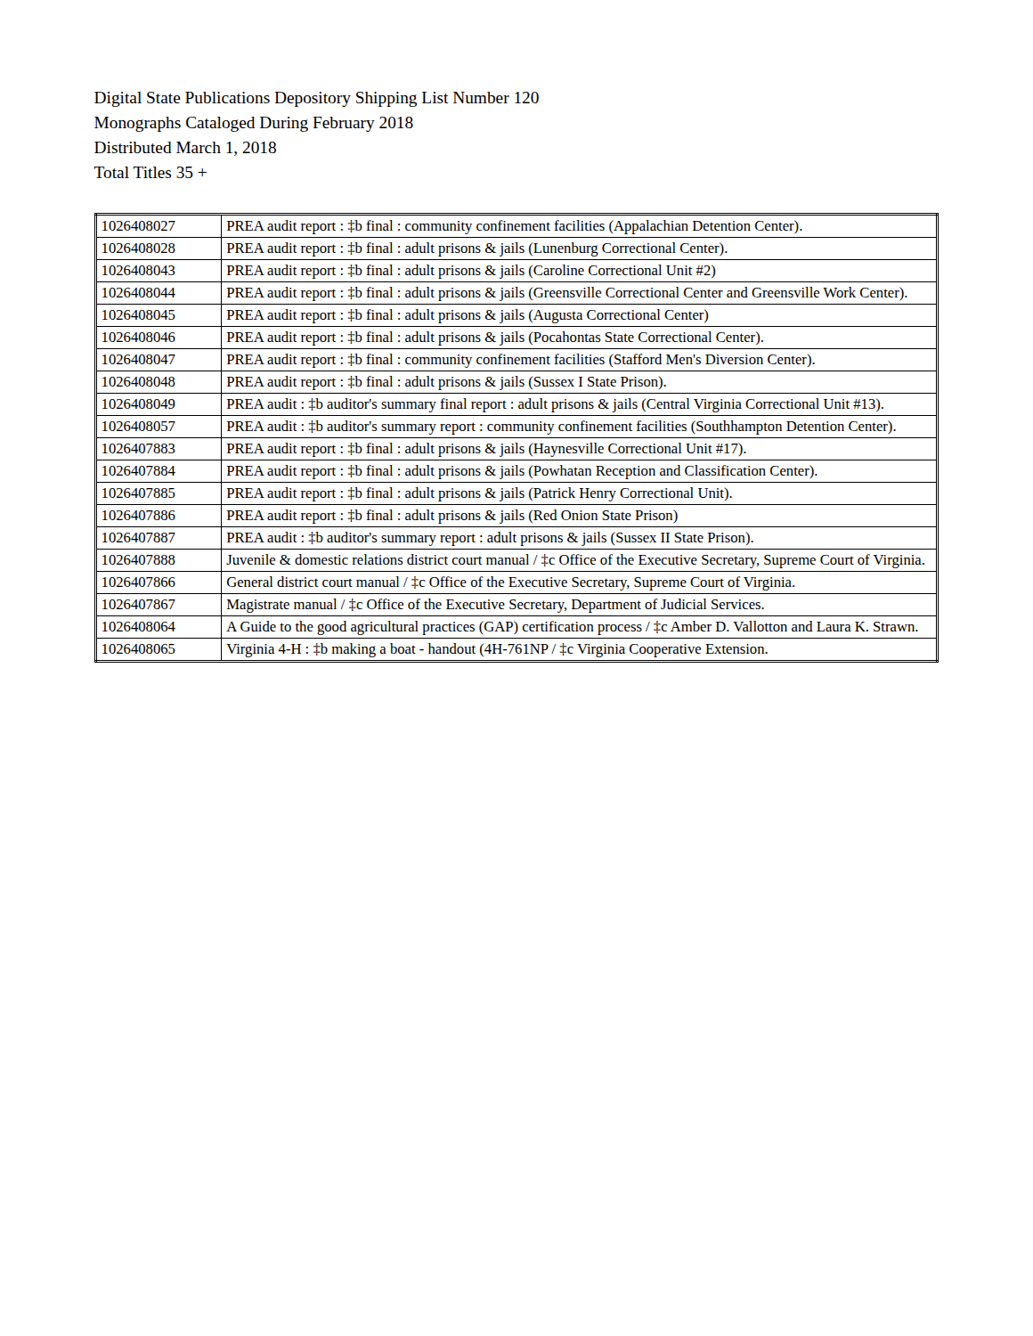Digital State Publications Depository Shipping List Number 120
Monographs Cataloged During February 2018
Distributed March 1, 2018
Total Titles 35 +
| 1026408027 | PREA audit report : ‡b final : community confinement facilities (Appalachian Detention Center). |
| 1026408028 | PREA audit report : ‡b final : adult prisons & jails (Lunenburg Correctional Center). |
| 1026408043 | PREA audit report : ‡b final : adult prisons & jails (Caroline Correctional Unit #2) |
| 1026408044 | PREA audit report : ‡b final : adult prisons & jails (Greensville Correctional Center and Greensville Work Center). |
| 1026408045 | PREA audit report : ‡b final : adult prisons & jails (Augusta Correctional Center) |
| 1026408046 | PREA audit report : ‡b final : adult prisons & jails (Pocahontas State Correctional Center). |
| 1026408047 | PREA audit report : ‡b final : community confinement facilities (Stafford Men's Diversion Center). |
| 1026408048 | PREA audit report : ‡b final : adult prisons & jails (Sussex I State Prison). |
| 1026408049 | PREA audit : ‡b auditor's summary final report : adult prisons & jails (Central Virginia Correctional Unit #13). |
| 1026408057 | PREA audit : ‡b auditor's summary report : community confinement facilities (Southhampton Detention Center). |
| 1026407883 | PREA audit report : ‡b final : adult prisons & jails (Haynesville Correctional Unit #17). |
| 1026407884 | PREA audit report : ‡b final : adult prisons & jails (Powhatan Reception and Classification Center). |
| 1026407885 | PREA audit report : ‡b final : adult prisons & jails (Patrick Henry Correctional Unit). |
| 1026407886 | PREA audit report : ‡b final : adult prisons & jails (Red Onion State Prison) |
| 1026407887 | PREA audit : ‡b auditor's summary report : adult prisons & jails (Sussex II State Prison). |
| 1026407888 | Juvenile & domestic relations district court manual / ‡c Office of the Executive Secretary, Supreme Court of Virginia. |
| 1026407866 | General district court manual / ‡c Office of the Executive Secretary, Supreme Court of Virginia. |
| 1026407867 | Magistrate manual / ‡c Office of the Executive Secretary, Department of Judicial Services. |
| 1026408064 | A Guide to the good agricultural practices (GAP) certification process / ‡c Amber D. Vallotton and Laura K. Strawn. |
| 1026408065 | Virginia 4-H : ‡b making a boat - handout (4H-761NP / ‡c Virginia Cooperative Extension. |